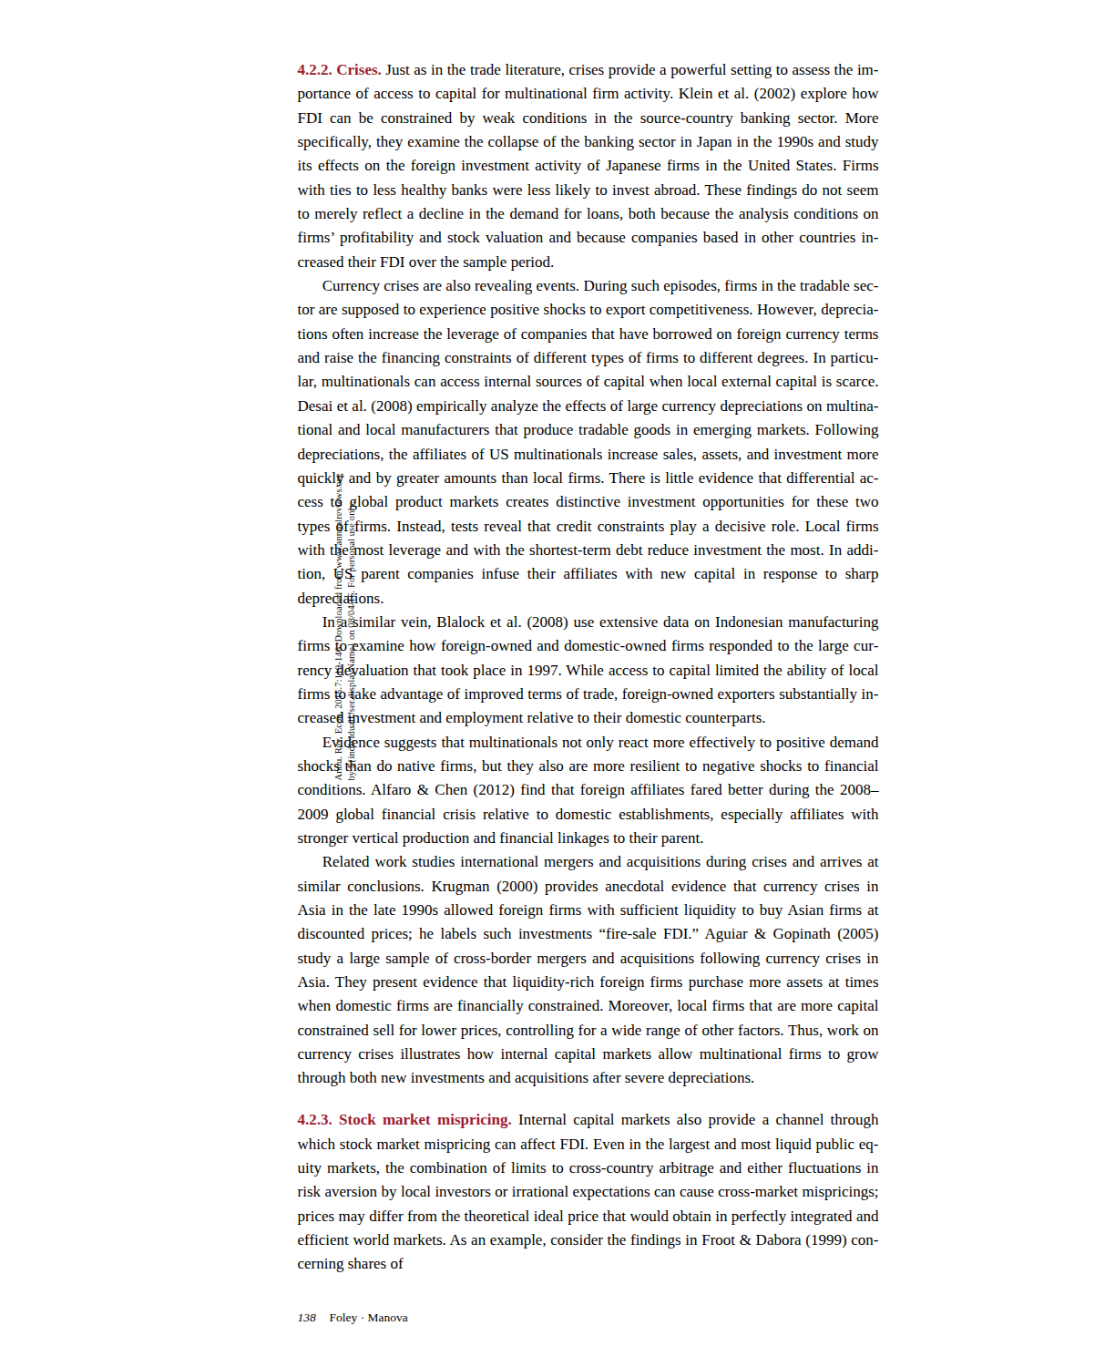Annu. Rev. Econ. 2015.7:119-146. Downloaded from www.annualreviews.org by ${individualUser.displayName} on 08/04/15. For personal use only.
4.2.2. Crises. Just as in the trade literature, crises provide a powerful setting to assess the importance of access to capital for multinational firm activity. Klein et al. (2002) explore how FDI can be constrained by weak conditions in the source-country banking sector. More specifically, they examine the collapse of the banking sector in Japan in the 1990s and study its effects on the foreign investment activity of Japanese firms in the United States. Firms with ties to less healthy banks were less likely to invest abroad. These findings do not seem to merely reflect a decline in the demand for loans, both because the analysis conditions on firms’ profitability and stock valuation and because companies based in other countries increased their FDI over the sample period.
Currency crises are also revealing events. During such episodes, firms in the tradable sector are supposed to experience positive shocks to export competitiveness. However, depreciations often increase the leverage of companies that have borrowed on foreign currency terms and raise the financing constraints of different types of firms to different degrees. In particular, multinationals can access internal sources of capital when local external capital is scarce. Desai et al. (2008) empirically analyze the effects of large currency depreciations on multinational and local manufacturers that produce tradable goods in emerging markets. Following depreciations, the affiliates of US multinationals increase sales, assets, and investment more quickly and by greater amounts than local firms. There is little evidence that differential access to global product markets creates distinctive investment opportunities for these two types of firms. Instead, tests reveal that credit constraints play a decisive role. Local firms with the most leverage and with the shortest-term debt reduce investment the most. In addition, US parent companies infuse their affiliates with new capital in response to sharp depreciations.
In a similar vein, Blalock et al. (2008) use extensive data on Indonesian manufacturing firms to examine how foreign-owned and domestic-owned firms responded to the large currency devaluation that took place in 1997. While access to capital limited the ability of local firms to take advantage of improved terms of trade, foreign-owned exporters substantially increased investment and employment relative to their domestic counterparts.
Evidence suggests that multinationals not only react more effectively to positive demand shocks than do native firms, but they also are more resilient to negative shocks to financial conditions. Alfaro & Chen (2012) find that foreign affiliates fared better during the 2008–2009 global financial crisis relative to domestic establishments, especially affiliates with stronger vertical production and financial linkages to their parent.
Related work studies international mergers and acquisitions during crises and arrives at similar conclusions. Krugman (2000) provides anecdotal evidence that currency crises in Asia in the late 1990s allowed foreign firms with sufficient liquidity to buy Asian firms at discounted prices; he labels such investments “fire-sale FDI.” Aguiar & Gopinath (2005) study a large sample of cross-border mergers and acquisitions following currency crises in Asia. They present evidence that liquidity-rich foreign firms purchase more assets at times when domestic firms are financially constrained. Moreover, local firms that are more capital constrained sell for lower prices, controlling for a wide range of other factors. Thus, work on currency crises illustrates how internal capital markets allow multinational firms to grow through both new investments and acquisitions after severe depreciations.
4.2.3. Stock market mispricing. Internal capital markets also provide a channel through which stock market mispricing can affect FDI. Even in the largest and most liquid public equity markets, the combination of limits to cross-country arbitrage and either fluctuations in risk aversion by local investors or irrational expectations can cause cross-market mispricings; prices may differ from the theoretical ideal price that would obtain in perfectly integrated and efficient world markets. As an example, consider the findings in Froot & Dabora (1999) concerning shares of
138 Foley · Manova